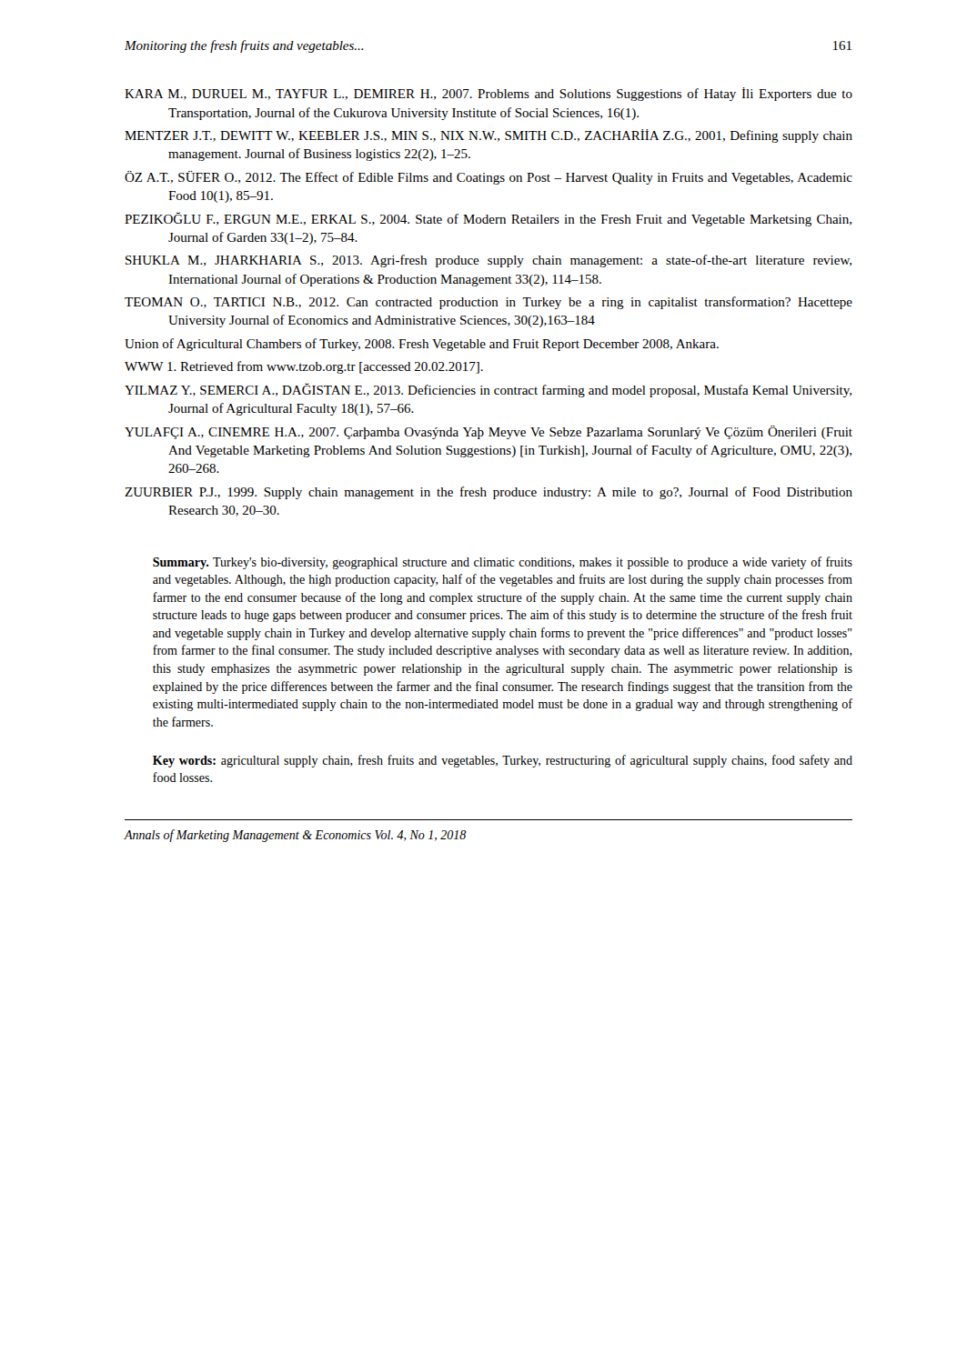Monitoring the fresh fruits and vegetables... 161
KARA M., DURUEL M., TAYFUR L., DEMIRER H., 2007. Problems and Solutions Suggestions of Hatay İli Exporters due to Transportation, Journal of the Cukurova University Institute of Social Sciences, 16(1).
MENTZER J.T., DEWITT W., KEEBLER J.S., MIN S., NIX N.W., SMITH C.D., ZACHARİİA Z.G., 2001, Defining supply chain management. Journal of Business logistics 22(2), 1–25.
ÖZ A.T., SÜFER O., 2012. The Effect of Edible Films and Coatings on Post – Harvest Quality in Fruits and Vegetables, Academic Food 10(1), 85–91.
PEZIKOĞLU F., ERGUN M.E., ERKAL S., 2004. State of Modern Retailers in the Fresh Fruit and Vegetable Marketsing Chain, Journal of Garden 33(1–2), 75–84.
SHUKLA M., JHARKHARIA S., 2013. Agri-fresh produce supply chain management: a state-of-the-art literature review, International Journal of Operations & Production Management 33(2), 114–158.
TEOMAN O., TARTICI N.B., 2012. Can contracted production in Turkey be a ring in capitalist transformation? Hacettepe University Journal of Economics and Administrative Sciences, 30(2),163–184
Union of Agricultural Chambers of Turkey, 2008. Fresh Vegetable and Fruit Report December 2008, Ankara.
WWW 1. Retrieved from www.tzob.org.tr [accessed 20.02.2017].
YILMAZ Y., SEMERCI A., DAĞISTAN E., 2013. Deficiencies in contract farming and model proposal, Mustafa Kemal University, Journal of Agricultural Faculty 18(1), 57–66.
YULAFÇI A., CINEMRE H.A., 2007. Çarþamba Ovasýnda Yaþ Meyve Ve Sebze Pazarlama Sorunlarý Ve Çözüm Önerileri (Fruit And Vegetable Marketing Problems And Solution Suggestions) [in Turkish], Journal of Faculty of Agriculture, OMU, 22(3), 260–268.
ZUURBIER P.J., 1999. Supply chain management in the fresh produce industry: A mile to go?, Journal of Food Distribution Research 30, 20–30.
Summary. Turkey's bio-diversity, geographical structure and climatic conditions, makes it possible to produce a wide variety of fruits and vegetables. Although, the high production capacity, half of the vegetables and fruits are lost during the supply chain processes from farmer to the end consumer because of the long and complex structure of the supply chain. At the same time the current supply chain structure leads to huge gaps between producer and consumer prices. The aim of this study is to determine the structure of the fresh fruit and vegetable supply chain in Turkey and develop alternative supply chain forms to prevent the "price differences" and "product losses" from farmer to the final consumer. The study included descriptive analyses with secondary data as well as literature review. In addition, this study emphasizes the asymmetric power relationship in the agricultural supply chain. The asymmetric power relationship is explained by the price differences between the farmer and the final consumer. The research findings suggest that the transition from the existing multi-intermediated supply chain to the non-intermediated model must be done in a gradual way and through strengthening of the farmers.
Key words: agricultural supply chain, fresh fruits and vegetables, Turkey, restructuring of agricultural supply chains, food safety and food losses.
Annals of Marketing Management & Economics Vol. 4, No 1, 2018